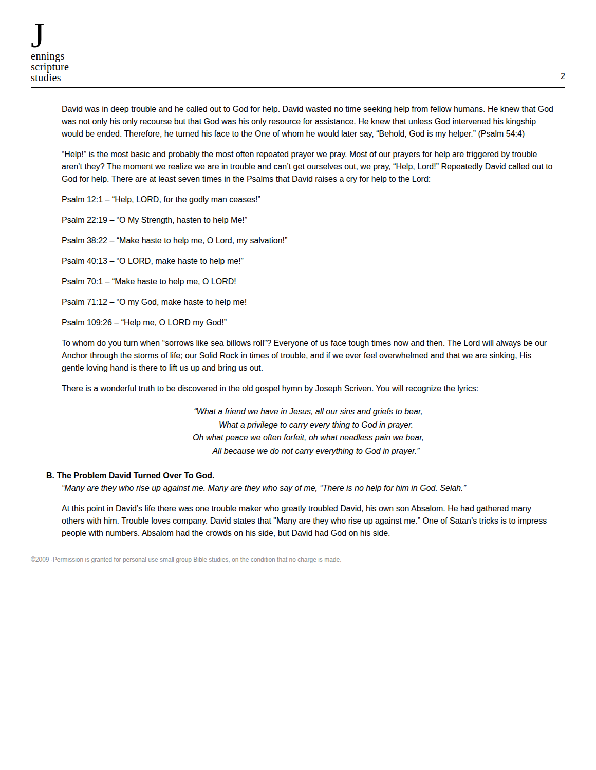J
ennings
scripture
studies
2
David was in deep trouble and he called out to God for help. David wasted no time seeking help from fellow humans. He knew that God was not only his only recourse but that God was his only resource for assistance. He knew that unless God intervened his kingship would be ended. Therefore, he turned his face to the One of whom he would later say, “Behold, God is my helper.” (Psalm 54:4)
“Help!” is the most basic and probably the most often repeated prayer we pray. Most of our prayers for help are triggered by trouble aren’t they? The moment we realize we are in trouble and can’t get ourselves out, we pray, “Help, Lord!” Repeatedly David called out to God for help. There are at least seven times in the Psalms that David raises a cry for help to the Lord:
Psalm 12:1 – “Help, LORD, for the godly man ceases!”
Psalm 22:19 – “O My Strength, hasten to help Me!”
Psalm 38:22 – “Make haste to help me, O Lord, my salvation!”
Psalm 40:13 – “O LORD, make haste to help me!”
Psalm 70:1 – “Make haste to help me, O LORD!
Psalm 71:12 – “O my God, make haste to help me!
Psalm 109:26 – “Help me, O LORD my God!”
To whom do you turn when “sorrows like sea billows roll”? Everyone of us face tough times now and then. The Lord will always be our Anchor through the storms of life; our Solid Rock in times of trouble, and if we ever feel overwhelmed and that we are sinking, His gentle loving hand is there to lift us up and bring us out.
There is a wonderful truth to be discovered in the old gospel hymn by Joseph Scriven. You will recognize the lyrics:
“What a friend we have in Jesus, all our sins and griefs to bear,
What a privilege to carry every thing to God in prayer.
Oh what peace we often forfeit, oh what needless pain we bear,
All because we do not carry everything to God in prayer.”
B. The Problem David Turned Over To God.
“Many are they who rise up against me. Many are they who say of me, “There is no help for him in God. Selah.”
At this point in David’s life there was one trouble maker who greatly troubled David, his own son Absalom. He had gathered many others with him. Trouble loves company. David states that "Many are they who rise up against me.” One of Satan’s tricks is to impress people with numbers. Absalom had the crowds on his side, but David had God on his side.
©2009 -Permission is granted for personal use small group Bible studies, on the condition that no charge is made.